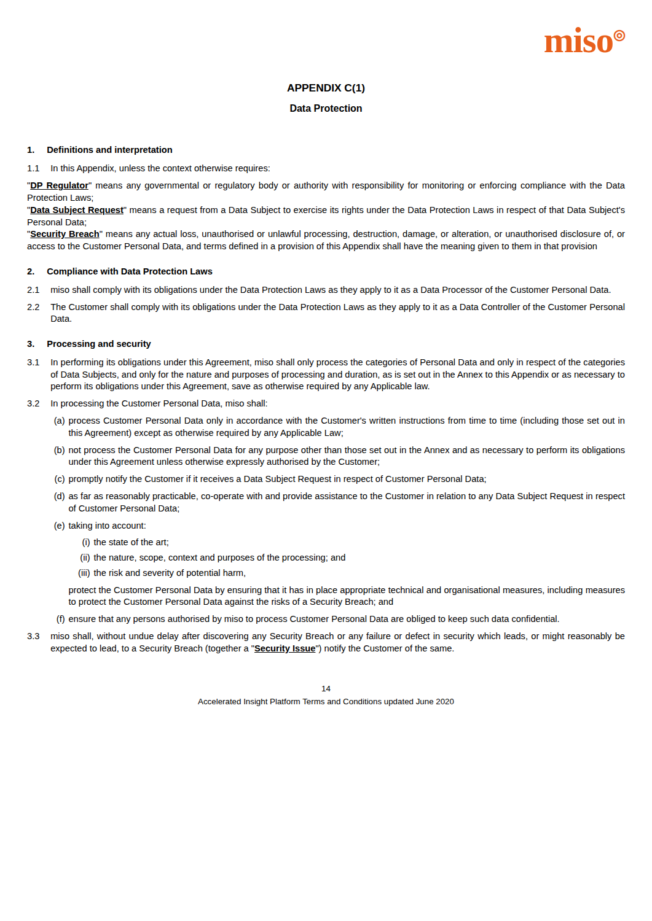miso◎
APPENDIX C(1)
Data Protection
1. Definitions and interpretation
1.1 In this Appendix, unless the context otherwise requires:
"DP Regulator" means any governmental or regulatory body or authority with responsibility for monitoring or enforcing compliance with the Data Protection Laws;
"Data Subject Request" means a request from a Data Subject to exercise its rights under the Data Protection Laws in respect of that Data Subject's Personal Data;
"Security Breach" means any actual loss, unauthorised or unlawful processing, destruction, damage, or alteration, or unauthorised disclosure of, or access to the Customer Personal Data, and terms defined in a provision of this Appendix shall have the meaning given to them in that provision
2. Compliance with Data Protection Laws
2.1miso shall comply with its obligations under the Data Protection Laws as they apply to it as a Data Processor of the Customer Personal Data.
2.2 The Customer shall comply with its obligations under the Data Protection Laws as they apply to it as a Data Controller of the Customer Personal Data.
3. Processing and security
3.1 In performing its obligations under this Agreement, miso shall only process the categories of Personal Data and only in respect of the categories of Data Subjects, and only for the nature and purposes of processing and duration, as is set out in the Annex to this Appendix or as necessary to perform its obligations under this Agreement, save as otherwise required by any Applicable law.
3.2 In processing the Customer Personal Data, miso shall:
process Customer Personal Data only in accordance with the Customer's written instructions from time to time (including those set out in this Agreement) except as otherwise required by any Applicable Law;
not process the Customer Personal Data for any purpose other than those set out in the Annex and as necessary to perform its obligations under this Agreement unless otherwise expressly authorised by the Customer;
promptly notify the Customer if it receives a Data Subject Request in respect of Customer Personal Data;
as far as reasonably practicable, co-operate with and provide assistance to the Customer in relation to any Data Subject Request in respect of Customer Personal Data;
taking into account:
the state of the art;
the nature, scope, context and purposes of the processing; and
the risk and severity of potential harm,
protect the Customer Personal Data by ensuring that it has in place appropriate technical and organisational measures, including measures to protect the Customer Personal Data against the risks of a Security Breach; and
ensure that any persons authorised by miso to process Customer Personal Data are obliged to keep such data confidential.
3.3miso shall, without undue delay after discovering any Security Breach or any failure or defect in security which leads, or might reasonably be expected to lead, to a Security Breach (together a "Security Issue") notify the Customer of the same.
14
Accelerated Insight Platform Terms and Conditions updated June 2020